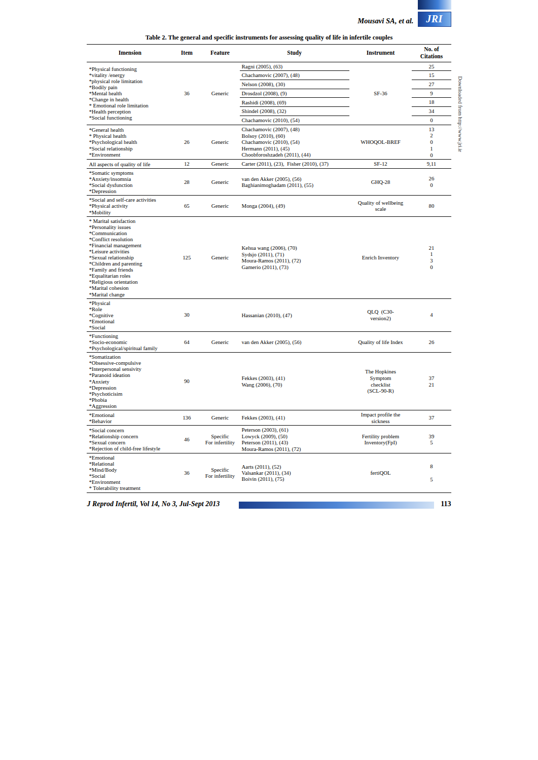Mousavi SA, et al.
JRI
Table 2. The general and specific instruments for assessing quality of life in infertile couples
| Imension | Item | Feature | Study | Instrument | No. of Citations |
| --- | --- | --- | --- | --- | --- |
| *Physical functioning *vitality /energy *physical role limitation *Bodily pain *Mental health *Change in health * Emotional role limitation *Health perception *Social functioning | 36 | Generic | Ragni (2005), (63) | SF-36 | 25 |
| Chachamovic (2007), (48) | 15 |
| Nelson (2008), (30) | 27 |
| Drosdzol (2008), (9) | 9 |
| Rashidi (2008), (69) | 18 |
| Shindel (2008), (32) | 34 |
| Chachamovic (2010), (54) | 0 |
| *General health * Physical health *Psychological health *Social relationship *Environment | 26 | Generic | Chachamovic (2007), (48) Bolsoy (2010), (60) Chachamovic (2010), (54) Hermann (2011), (45) Choobforoshzadeh (2011), (44) | WHOQOL-BREF | 13 2 0 1 0 |
| All aspects of quality of life | 12 | Generic | Carter (2011), (23), Fisher (2010), (37) | SF-12 | 9,11 |
| *Somatic symptoms *Anxiety/insomnia *Social dysfunction *Depression | 28 | Generic | van den Akker (2005), (56) Baghianimoghadam (2011), (55) | GHQ-28 | 26 0 |
| *Social and self-care activities *Physical activity *Mobility | 65 | Generic | Monga (2004), (49) | Quality of wellbeing scale | 80 |
| * Marital satisfaction *Personality issues *Communication *Conflict resolution *Financial management *Leisure activities *Sexual relationship *Children and parenting *Family and friends *Equalitarian roles *Religious orientation *Marital cohesion *Marital change | 125 | Generic | Kehua wang (2006), (70) Sydsjo (2011), (71) Moura-Ramos (2011), (72) Gamerio (2011), (73) | Enrich Inventory | 21 1 3 0 |
| *Physical *Role *Cognitive *Emotional *Social | 30 | | Hassanian (2010), (47) | QLQ (C30- version2) | 4 |
| *Functioning *Socio-economic *Psychological/spiritual family | 64 | Generic | van den Akker (2005), (56) | Quality of life Index | 26 |
| *Somatization *Obsessive-compulsive *Interpersonal sensivity *Paranoid ideation *Anxiety *Depression *Psychoticisim *Phobia *Aggression | 90 | | Fekkes (2003), (41) Wang (2006), (70) | The Hopkines Symptom checklist (SCL-90-R) | 37 21 |
| *Emotional *Behavior | 136 | Generic | Fekkes (2003), (41) | Impact profile the sickness | 37 |
| *Social concern *Relationship concern *Sexual concern *Rejection of child-free lifestyle | 46 | Specific For infertility | Peterson (2003), (61) Lowyck (2009), (50) Peterson (2011), (43) Moura-Ramos (2011), (72) | Fertility problem Inventory(FpI) | 39 5 |
| *Emotional *Relational *Mind/Body *Social *Environment * Tolerability treatment | 36 | Specific For infertility | Aarts (2011), (52) Valsankar (2011), (34) Boivin (2011), (75) | fertiQOL | 8 5 |
J Reprod Infertil, Vol 14, No 3, Jul-Sept 2013 113
Downloaded from http://www.jri.ir